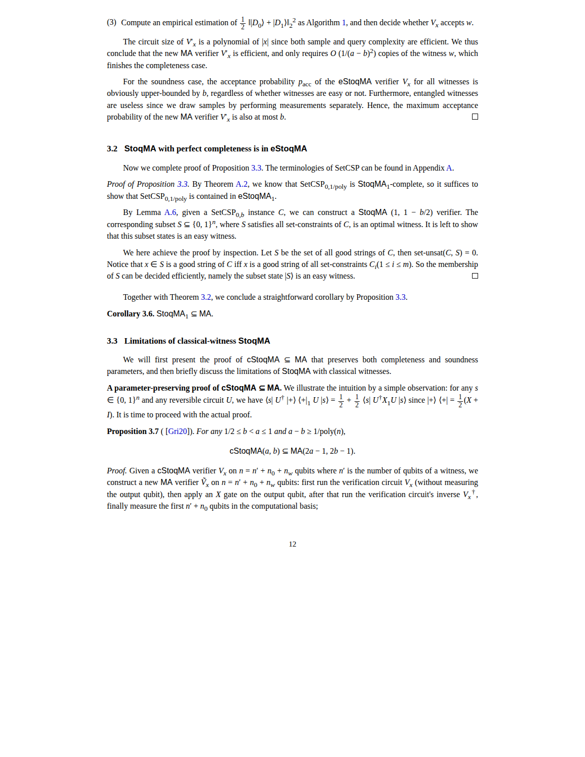(3) Compute an empirical estimation of 12 ‖|D0⟩ + |D1⟩‖22 as Algorithm 1, and then decide whether Vx accepts w.
The circuit size of V′x is a polynomial of |x| since both sample and query complexity are efficient. We thus conclude that the new MA verifier V′x is efficient, and only requires O (1/(a − b)2) copies of the witness w, which finishes the completeness case.
For the soundness case, the acceptance probability pacc of the eStoqMA verifier Vx for all witnesses is obviously upper-bounded by b, regardless of whether witnesses are easy or not. Furthermore, entangled witnesses are useless since we draw samples by performing measurements separately. Hence, the maximum acceptance probability of the new MA verifier V′x is also at most b.
3.2 StoqMA with perfect completeness is in eStoqMA
Now we complete proof of Proposition 3.3. The terminologies of SetCSP can be found in Appendix A.
Proof of Proposition 3.3. By Theorem A.2, we know that SetCSP0,1/poly is StoqMA1-complete, so it suffices to show that SetCSP0,1/poly is contained in eStoqMA1.
By Lemma A.6, given a SetCSP0,b instance C, we can construct a StoqMA (1, 1 − b/2) verifier. The corresponding subset S ⊆ {0, 1}n, where S satisfies all set-constraints of C, is an optimal witness. It is left to show that this subset states is an easy witness.
We here achieve the proof by inspection. Let S be the set of all good strings of C, then set-unsat(C, S) = 0. Notice that x ∈ S is a good string of C iff x is a good string of all set-constraints Ci(1 ≤ i ≤ m). So the membership of S can be decided efficiently, namely the subset state |S⟩ is an easy witness.
Together with Theorem 3.2, we conclude a straightforward corollary by Proposition 3.3.
Corollary 3.6. StoqMA1 ⊆ MA.
3.3 Limitations of classical-witness StoqMA
We will first present the proof of cStoqMA ⊆ MA that preserves both completeness and soundness parameters, and then briefly discuss the limitations of StoqMA with classical witnesses.
A parameter-preserving proof of cStoqMA ⊆ MA. We illustrate the intuition by a simple observation: for any s ∈ {0, 1}n and any reversible circuit U, we have ⟨s| U† |+⟩ ⟨+|1 U |s⟩ = 12 + 12 ⟨s| U†X1U |s⟩ since |+⟩ ⟨+| = 12(X + I). It is time to proceed with the actual proof.
Proposition 3.7 ( [Gri20]). For any 1/2 ≤ b < a ≤ 1 and a − b ≥ 1/poly(n),
cStoqMA(a, b) ⊆ MA(2a − 1, 2b − 1).
Proof. Given a cStoqMA verifier Vx on n = n′ + n0 + nw qubits where n′ is the number of qubits of a witness, we construct a new MA verifier Ṽx on n = n′ + n0 + nw qubits: first run the verification circuit Vx (without measuring the output qubit), then apply an X gate on the output qubit, after that run the verification circuit's inverse Vx†, finally measure the first n′ + n0 qubits in the computational basis;
12